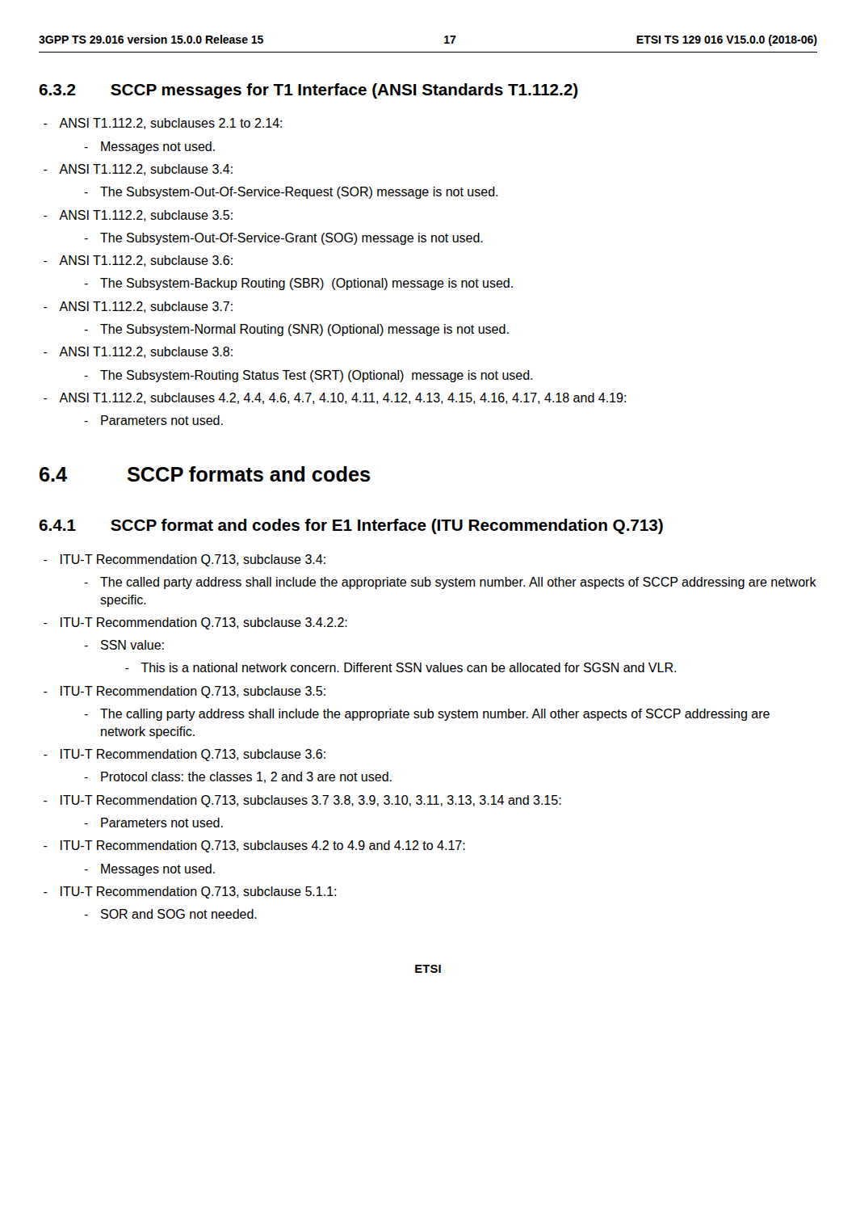3GPP TS 29.016 version 15.0.0 Release 15
17
ETSI TS 129 016 V15.0.0 (2018-06)
6.3.2 SCCP messages for T1 Interface (ANSI Standards T1.112.2)
ANSI T1.112.2, subclauses 2.1 to 2.14:
Messages not used.
ANSI T1.112.2, subclause 3.4:
The Subsystem-Out-Of-Service-Request (SOR) message is not used.
ANSI T1.112.2, subclause 3.5:
The Subsystem-Out-Of-Service-Grant (SOG) message is not used.
ANSI T1.112.2, subclause 3.6:
The Subsystem-Backup Routing (SBR) (Optional) message is not used.
ANSI T1.112.2, subclause 3.7:
The Subsystem-Normal Routing (SNR) (Optional) message is not used.
ANSI T1.112.2, subclause 3.8:
The Subsystem-Routing Status Test (SRT) (Optional) message is not used.
ANSI T1.112.2, subclauses 4.2, 4.4, 4.6, 4.7, 4.10, 4.11, 4.12, 4.13, 4.15, 4.16, 4.17, 4.18 and 4.19:
Parameters not used.
6.4 SCCP formats and codes
6.4.1 SCCP format and codes for E1 Interface (ITU Recommendation Q.713)
ITU-T Recommendation Q.713, subclause 3.4:
The called party address shall include the appropriate sub system number. All other aspects of SCCP addressing are network specific.
ITU-T Recommendation Q.713, subclause 3.4.2.2:
SSN value:
This is a national network concern. Different SSN values can be allocated for SGSN and VLR.
ITU-T Recommendation Q.713, subclause 3.5:
The calling party address shall include the appropriate sub system number. All other aspects of SCCP addressing are network specific.
ITU-T Recommendation Q.713, subclause 3.6:
Protocol class: the classes 1, 2 and 3 are not used.
ITU-T Recommendation Q.713, subclauses 3.7 3.8, 3.9, 3.10, 3.11, 3.13, 3.14 and 3.15:
Parameters not used.
ITU-T Recommendation Q.713, subclauses 4.2 to 4.9 and 4.12 to 4.17:
Messages not used.
ITU-T Recommendation Q.713, subclause 5.1.1:
SOR and SOG not needed.
ETSI